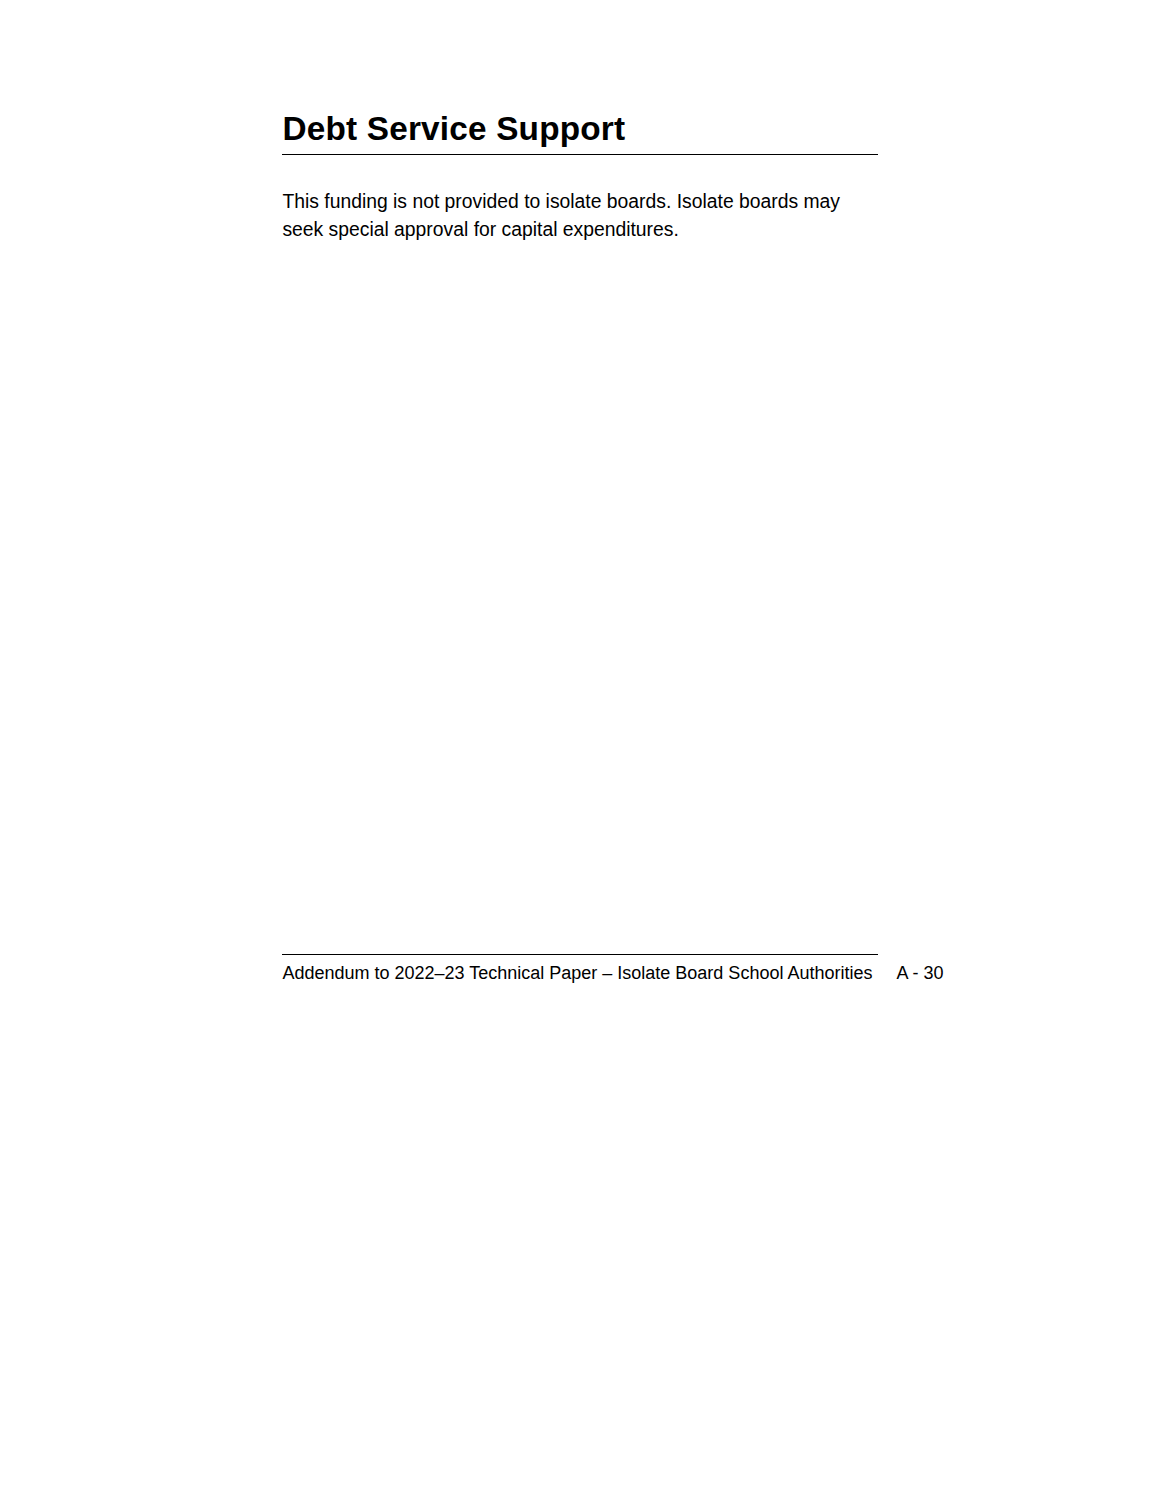Debt Service Support
This funding is not provided to isolate boards. Isolate boards may seek special approval for capital expenditures.
Addendum to 2022–23 Technical Paper – Isolate Board School Authorities A - 30